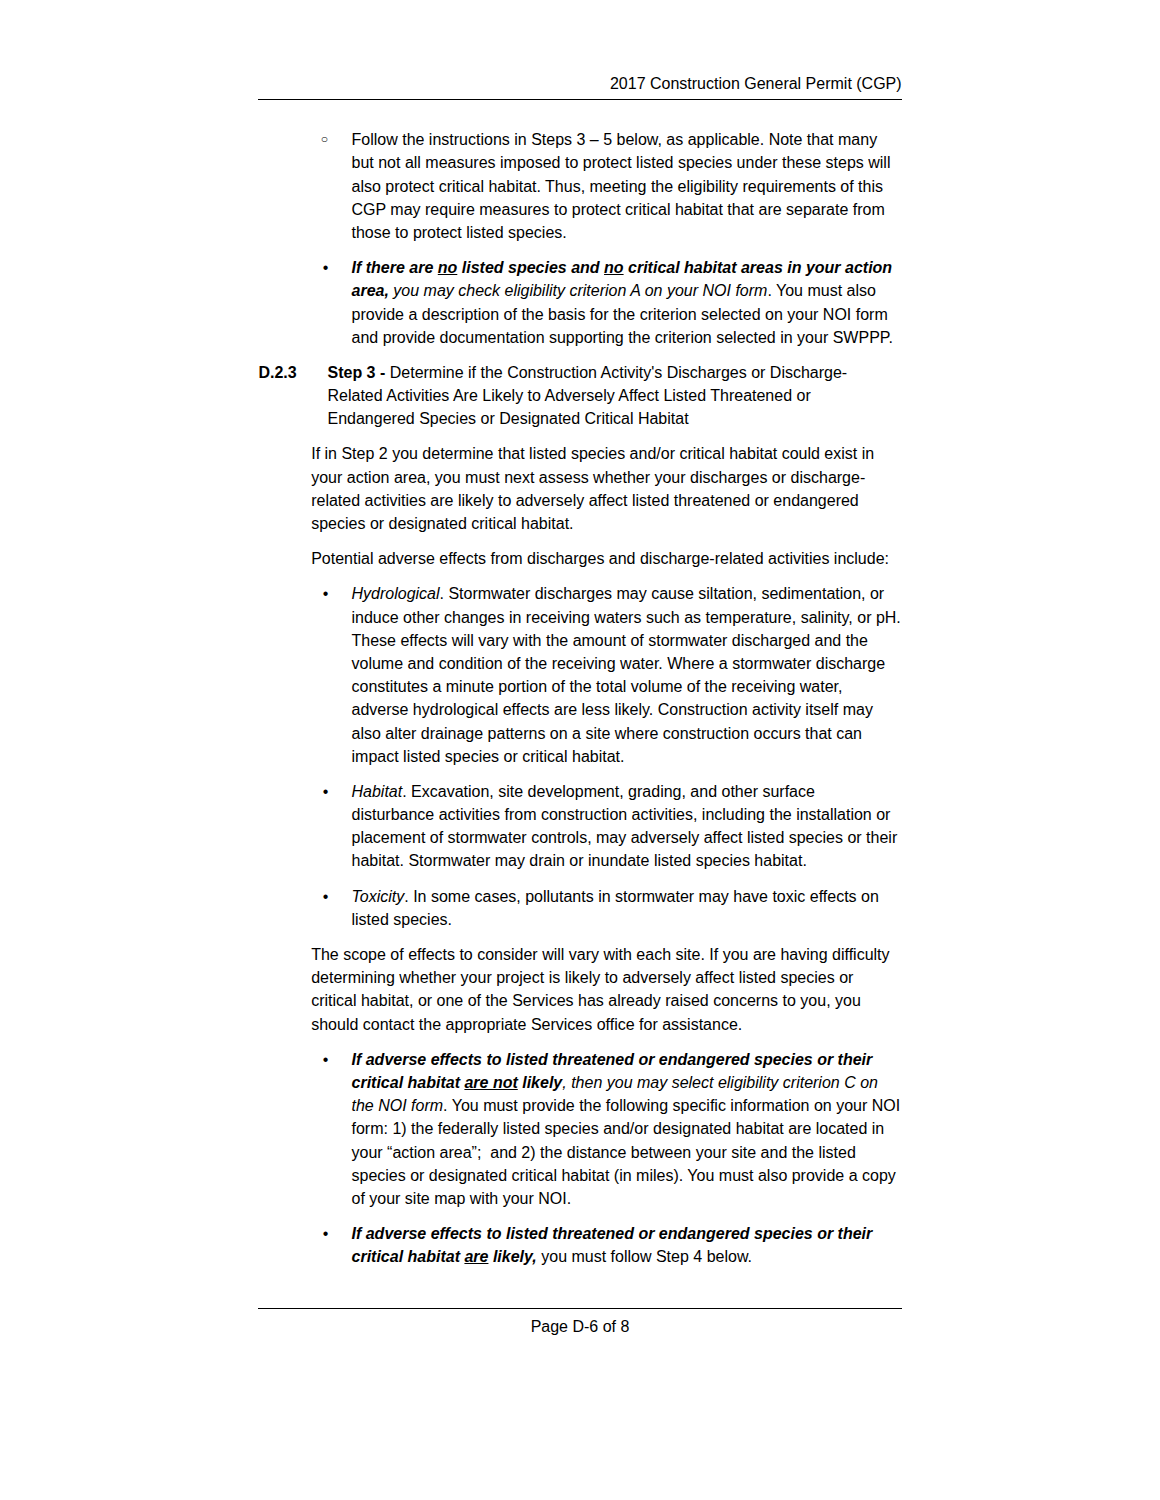2017 Construction General Permit (CGP)
Follow the instructions in Steps 3 – 5 below, as applicable. Note that many but not all measures imposed to protect listed species under these steps will also protect critical habitat. Thus, meeting the eligibility requirements of this CGP may require measures to protect critical habitat that are separate from those to protect listed species.
If there are no listed species and no critical habitat areas in your action area, you may check eligibility criterion A on your NOI form. You must also provide a description of the basis for the criterion selected on your NOI form and provide documentation supporting the criterion selected in your SWPPP.
D.2.3
Step 3 - Determine if the Construction Activity's Discharges or Discharge-Related Activities Are Likely to Adversely Affect Listed Threatened or Endangered Species or Designated Critical Habitat
If in Step 2 you determine that listed species and/or critical habitat could exist in your action area, you must next assess whether your discharges or discharge-related activities are likely to adversely affect listed threatened or endangered species or designated critical habitat.
Potential adverse effects from discharges and discharge-related activities include:
Hydrological. Stormwater discharges may cause siltation, sedimentation, or induce other changes in receiving waters such as temperature, salinity, or pH. These effects will vary with the amount of stormwater discharged and the volume and condition of the receiving water. Where a stormwater discharge constitutes a minute portion of the total volume of the receiving water, adverse hydrological effects are less likely. Construction activity itself may also alter drainage patterns on a site where construction occurs that can impact listed species or critical habitat.
Habitat. Excavation, site development, grading, and other surface disturbance activities from construction activities, including the installation or placement of stormwater controls, may adversely affect listed species or their habitat. Stormwater may drain or inundate listed species habitat.
Toxicity. In some cases, pollutants in stormwater may have toxic effects on listed species.
The scope of effects to consider will vary with each site. If you are having difficulty determining whether your project is likely to adversely affect listed species or critical habitat, or one of the Services has already raised concerns to you, you should contact the appropriate Services office for assistance.
If adverse effects to listed threatened or endangered species or their critical habitat are not likely, then you may select eligibility criterion C on the NOI form. You must provide the following specific information on your NOI form: 1) the federally listed species and/or designated habitat are located in your “action area”; and 2) the distance between your site and the listed species or designated critical habitat (in miles). You must also provide a copy of your site map with your NOI.
If adverse effects to listed threatened or endangered species or their critical habitat are likely, you must follow Step 4 below.
Page D-6 of 8